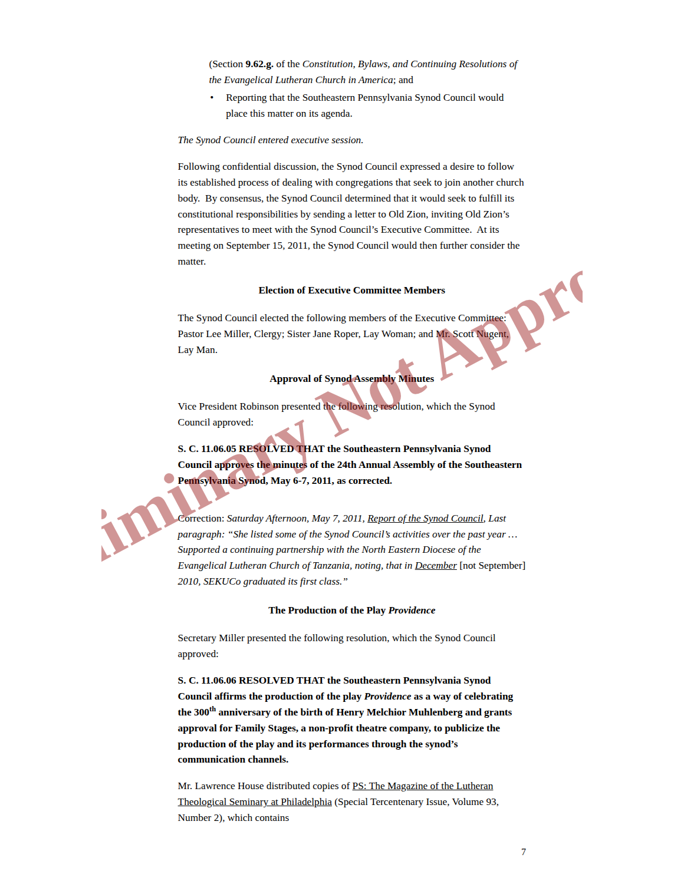Preliminary Not Approved
(Section 9.62.g. of the Constitution, Bylaws, and Continuing Resolutions of the Evangelical Lutheran Church in America; and
Reporting that the Southeastern Pennsylvania Synod Council would place this matter on its agenda.
The Synod Council entered executive session.
Following confidential discussion, the Synod Council expressed a desire to follow its established process of dealing with congregations that seek to join another church body. By consensus, the Synod Council determined that it would seek to fulfill its constitutional responsibilities by sending a letter to Old Zion, inviting Old Zion’s representatives to meet with the Synod Council’s Executive Committee. At its meeting on September 15, 2011, the Synod Council would then further consider the matter.
Election of Executive Committee Members
The Synod Council elected the following members of the Executive Committee: Pastor Lee Miller, Clergy; Sister Jane Roper, Lay Woman; and Mr. Scott Nugent, Lay Man.
Approval of Synod Assembly Minutes
Vice President Robinson presented the following resolution, which the Synod Council approved:
S. C. 11.06.05 RESOLVED THAT the Southeastern Pennsylvania Synod Council approves the minutes of the 24th Annual Assembly of the Southeastern Pennsylvania Synod, May 6-7, 2011, as corrected.
Correction: Saturday Afternoon, May 7, 2011, Report of the Synod Council, Last paragraph: “She listed some of the Synod Council’s activities over the past year … Supported a continuing partnership with the North Eastern Diocese of the Evangelical Lutheran Church of Tanzania, noting, that in December [not September] 2010, SEKUCo graduated its first class.”
The Production of the Play Providence
Secretary Miller presented the following resolution, which the Synod Council approved:
S. C. 11.06.06 RESOLVED THAT the Southeastern Pennsylvania Synod Council affirms the production of the play Providence as a way of celebrating the 300th anniversary of the birth of Henry Melchior Muhlenberg and grants approval for Family Stages, a non-profit theatre company, to publicize the production of the play and its performances through the synod’s communication channels.
Mr. Lawrence House distributed copies of PS: The Magazine of the Lutheran Theological Seminary at Philadelphia (Special Tercentenary Issue, Volume 93, Number 2), which contains
7